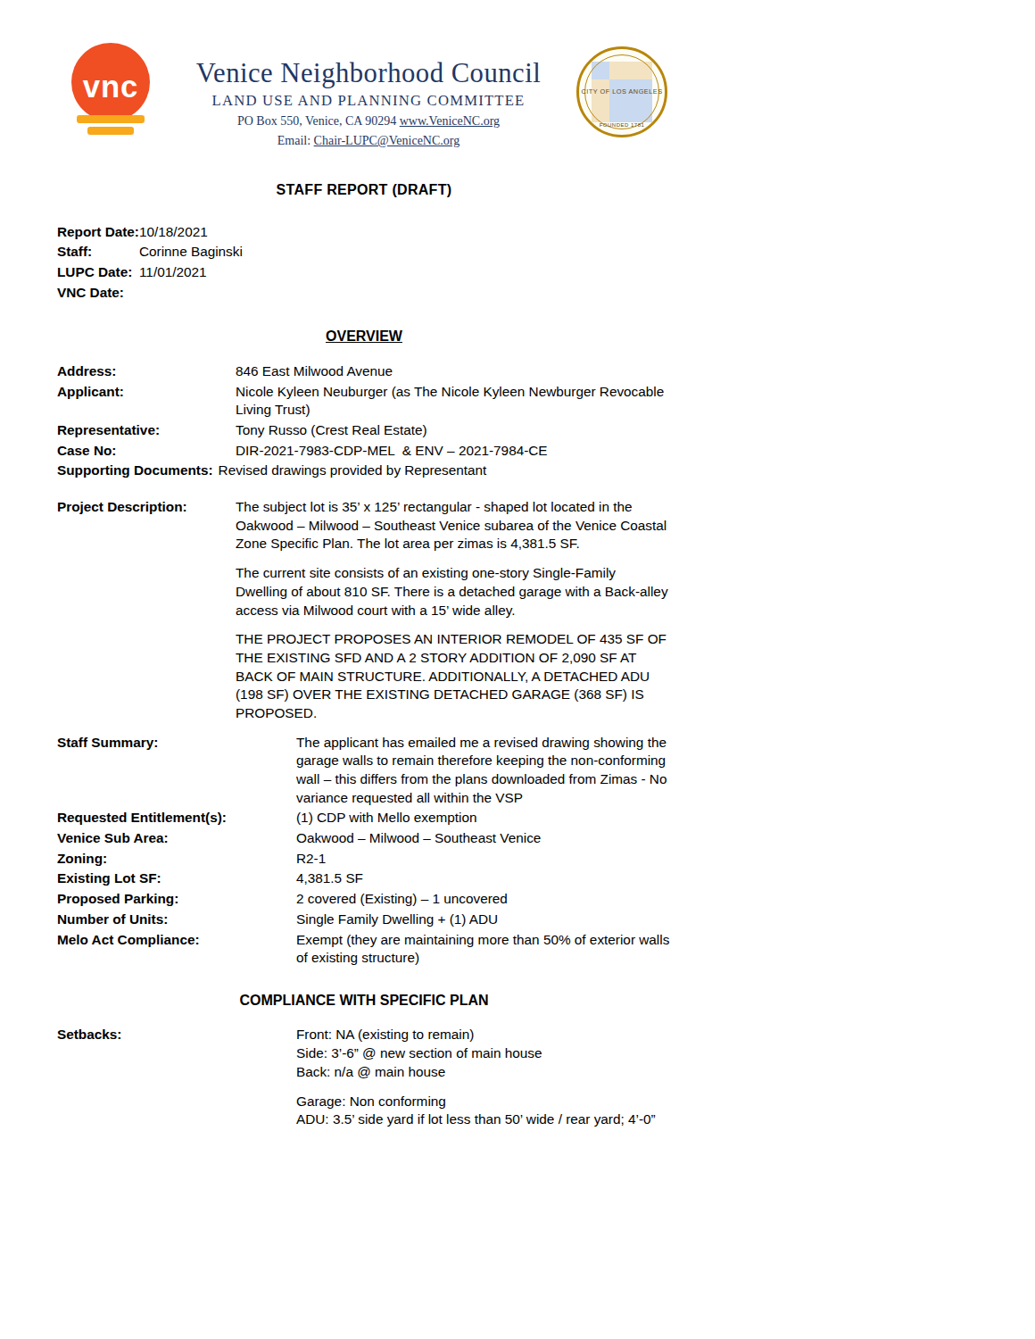vnc
Venice Neighborhood Council
LAND USE AND PLANNING COMMITTEE
PO Box 550, Venice, CA 90294 www.VeniceNC.org
Email: Chair-LUPC@VeniceNC.org
CITY OF LOS ANGELES
FOUNDED 1781
STAFF REPORT (DRAFT)
| Report Date: | 10/18/2021 |
| Staff: | Corinne Baginski |
| LUPC Date: | 11/01/2021 |
| VNC Date: | |
OVERVIEW
Address:
846 East Milwood Avenue
Applicant:
Nicole Kyleen Neuburger (as The Nicole Kyleen Newburger Revocable Living Trust)
Representative:
Tony Russo (Crest Real Estate)
Case No:
DIR-2021-7983-CDP-MEL & ENV – 2021-7984-CE
Supporting Documents:
Revised drawings provided by Representant
Project Description:
The subject lot is 35’ x 125’ rectangular - shaped lot located in the Oakwood – Milwood – Southeast Venice subarea of the Venice Coastal Zone Specific Plan. The lot area per zimas is 4,381.5 SF.
The current site consists of an existing one-story Single-Family Dwelling of about 810 SF. There is a detached garage with a Back-alley access via Milwood court with a 15’ wide alley.
THE PROJECT PROPOSES AN INTERIOR REMODEL OF 435 SF of the existing SFD AND A 2 STORY ADDITION OF 2,090 SF AT BACK OF MAIN STRUCTURE. ADDITIONALLY, A DETACHED ADU (198 SF) OVER THE EXISTING DETACHED GARAGE (368 SF) IS PROPOSED.
Staff Summary:
The applicant has emailed me a revised drawing showing the garage walls to remain therefore keeping the non-conforming wall – this differs from the plans downloaded from Zimas - No variance requested all within the VSP
Requested Entitlement(s):
(1) CDP with Mello exemption
Venice Sub Area:
Oakwood – Milwood – Southeast Venice
Zoning:
R2-1
Existing Lot SF:
4,381.5 SF
Proposed Parking:
2 covered (Existing) – 1 uncovered
Number of Units:
Single Family Dwelling + (1) ADU
Melo Act Compliance:
Exempt (they are maintaining more than 50% of exterior walls of existing structure)
COMPLIANCE WITH SPECIFIC PLAN
Setbacks:
Front: NA (existing to remain)
Side: 3’-6” @ new section of main house
Back: n/a @ main house
Garage: Non conforming
ADU: 3.5’ side yard if lot less than 50’ wide / rear yard; 4’-0”